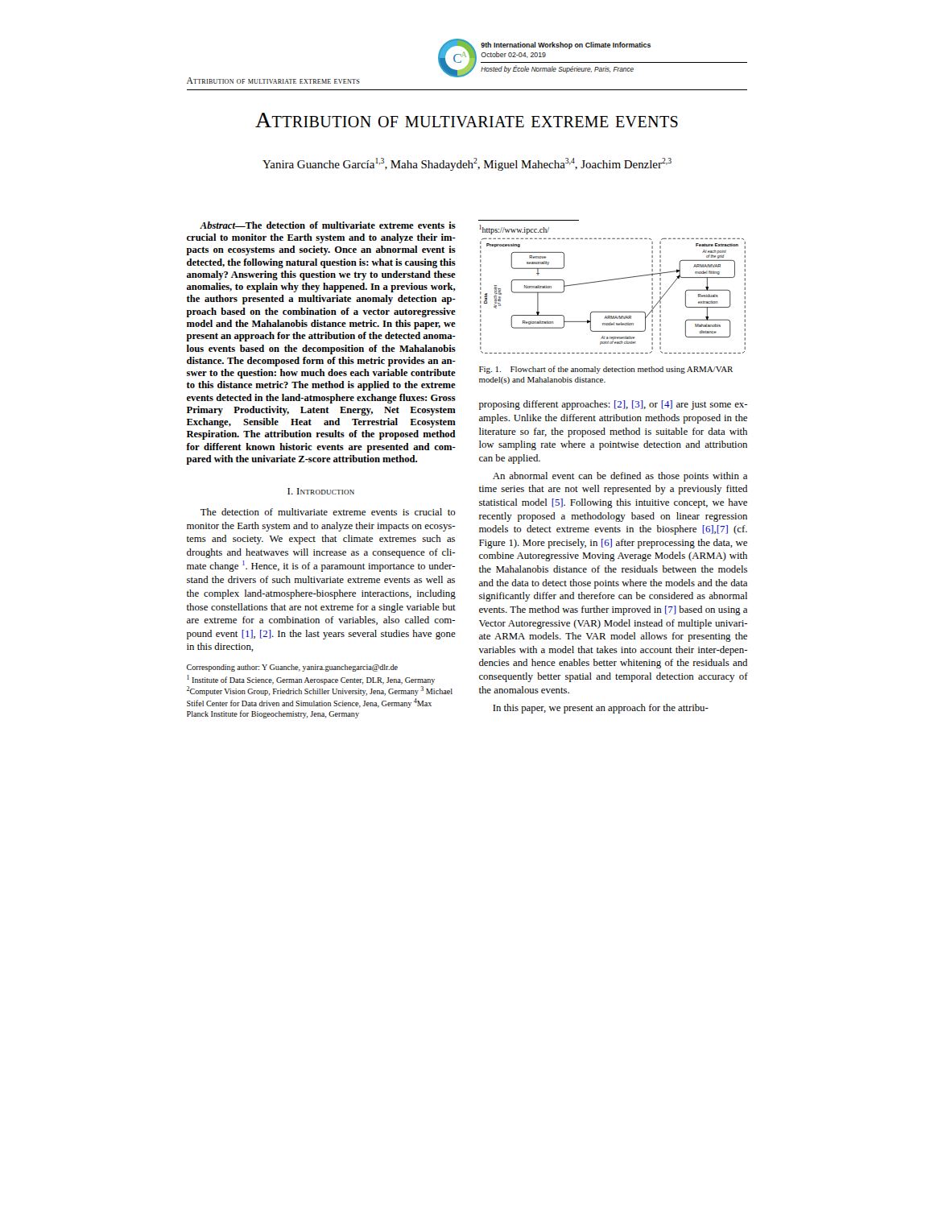Attribution of multivariate extreme events
C A
9th International Workshop on Climate Informatics
October 02-04, 2019
Hosted by École Normale Supérieure, Paris, France
Attribution of multivariate extreme events
Yanira Guanche García1,3, Maha Shadaydeh2, Miguel Mahecha3,4, Joachim Denzler2,3
Abstract—The detection of multivariate extreme events is crucial to monitor the Earth system and to analyze their impacts on ecosystems and society. Once an abnormal event is detected, the following natural question is: what is causing this anomaly? Answering this question we try to understand these anomalies, to explain why they happened. In a previous work, the authors presented a multivariate anomaly detection approach based on the combination of a vector autoregressive model and the Mahalanobis distance metric. In this paper, we present an approach for the attribution of the detected anomalous events based on the decomposition of the Mahalanobis distance. The decomposed form of this metric provides an answer to the question: how much does each variable contribute to this distance metric? The method is applied to the extreme events detected in the land-atmosphere exchange fluxes: Gross Primary Productivity, Latent Energy, Net Ecosystem Exchange, Sensible Heat and Terrestrial Ecosystem Respiration. The attribution results of the proposed method for different known historic events are presented and compared with the univariate Z-score attribution method.
I. Introduction
The detection of multivariate extreme events is crucial to monitor the Earth system and to analyze their impacts on ecosystems and society. We expect that climate extremes such as droughts and heatwaves will increase as a consequence of climate change 1. Hence, it is of a paramount importance to understand the drivers of such multivariate extreme events as well as the complex land-atmosphere-biosphere interactions, including those constellations that are not extreme for a single variable but are extreme for a combination of variables, also called compound event [1], [2]. In the last years several studies have gone in this direction,
Corresponding author: Y Guanche, yanira.guanchegarcia@dlr.de
1 Institute of Data Science, German Aerospace Center, DLR, Jena, Germany 2Computer Vision Group, Friedrich Schiller University, Jena, Germany 3 Michael Stifel Center for Data driven and Simulation Science, Jena, Germany 4Max Planck Institute for Biogeochemistry, Jena, Germany
1https://www.ipcc.ch/
Preprocessing Feature Extraction At each point of the grid Data At each point of the grid Remove seasonality + Normalization Regionalization ARMA/MVAR model selection At a representative point of each cluster ARMA/MVAR model fitting Residuals extraction Mahalanobis distance
Fig. 1. Flowchart of the anomaly detection method using ARMA/VAR model(s) and Mahalanobis distance.
proposing different approaches: [2], [3], or [4] are just some examples. Unlike the different attribution methods proposed in the literature so far, the proposed method is suitable for data with low sampling rate where a pointwise detection and attribution can be applied.
An abnormal event can be defined as those points within a time series that are not well represented by a previously fitted statistical model [5]. Following this intuitive concept, we have recently proposed a methodology based on linear regression models to detect extreme events in the biosphere [6],[7] (cf. Figure 1). More precisely, in [6] after preprocessing the data, we combine Autoregressive Moving Average Models (ARMA) with the Mahalanobis distance of the residuals between the models and the data to detect those points where the models and the data significantly differ and therefore can be considered as abnormal events. The method was further improved in [7] based on using a Vector Autoregressive (VAR) Model instead of multiple univariate ARMA models. The VAR model allows for presenting the variables with a model that takes into account their inter-dependencies and hence enables better whitening of the residuals and consequently better spatial and temporal detection accuracy of the anomalous events.
In this paper, we present an approach for the attribu-